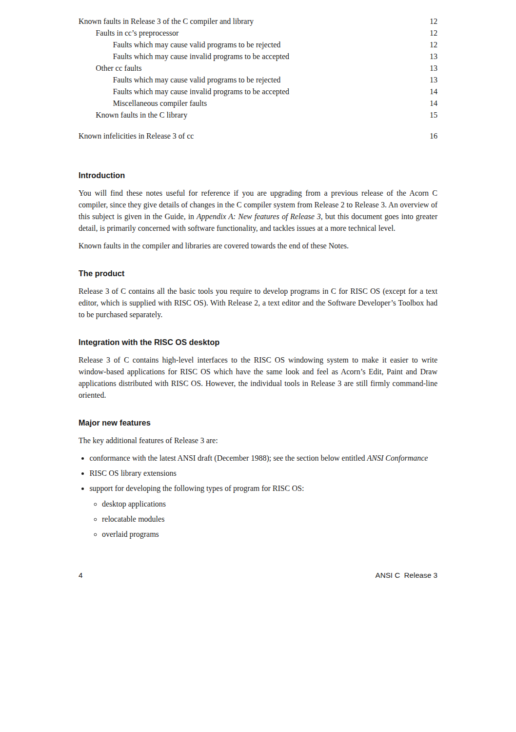Known faults in Release 3 of the C compiler and library 12
Faults in cc’s preprocessor 12
Faults which may cause valid programs to be rejected 12
Faults which may cause invalid programs to be accepted 13
Other cc faults 13
Faults which may cause valid programs to be rejected 13
Faults which may cause invalid programs to be accepted 14
Miscellaneous compiler faults 14
Known faults in the C library 15
Known infelicities in Release 3 of cc 16
Introduction
You will find these notes useful for reference if you are upgrading from a previous release of the Acorn C compiler, since they give details of changes in the C compiler system from Release 2 to Release 3. An overview of this subject is given in the Guide, in Appendix A: New features of Release 3, but this document goes into greater detail, is primarily concerned with software functionality, and tackles issues at a more technical level.
Known faults in the compiler and libraries are covered towards the end of these Notes.
The product
Release 3 of C contains all the basic tools you require to develop programs in C for RISC OS (except for a text editor, which is supplied with RISC OS). With Release 2, a text editor and the Software Developer’s Toolbox had to be purchased separately.
Integration with the RISC OS desktop
Release 3 of C contains high-level interfaces to the RISC OS windowing system to make it easier to write window-based applications for RISC OS which have the same look and feel as Acorn’s Edit, Paint and Draw applications distributed with RISC OS. However, the individual tools in Release 3 are still firmly command-line oriented.
Major new features
The key additional features of Release 3 are:
conformance with the latest ANSI draft (December 1988); see the section below entitled ANSI Conformance
RISC OS library extensions
support for developing the following types of program for RISC OS:
desktop applications
relocatable modules
overlaid programs
4 ANSI C Release 3